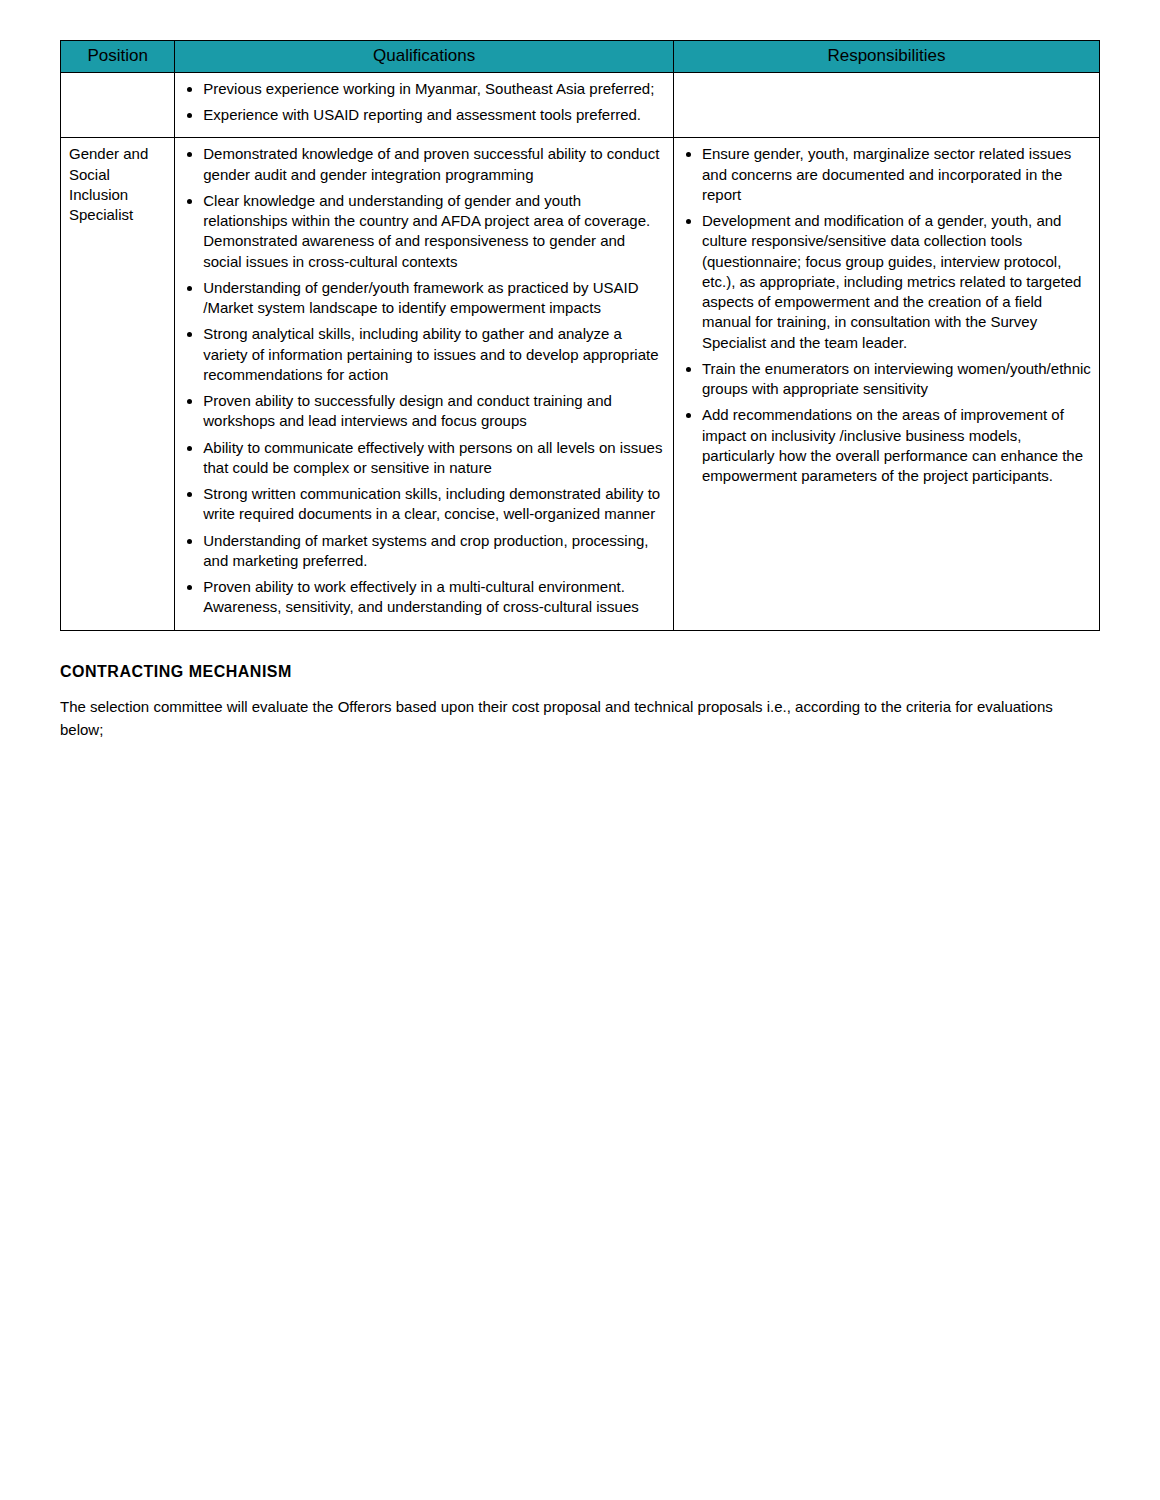| Position | Qualifications | Responsibilities |
| --- | --- | --- |
| | Previous experience working in Myanmar, Southeast Asia preferred; Experience with USAID reporting and assessment tools preferred. | |
| Gender and Social Inclusion Specialist | Demonstrated knowledge of and proven successful ability to conduct gender audit and gender integration programming Clear knowledge and understanding of gender and youth relationships within the country and AFDA project area of coverage. Demonstrated awareness of and responsiveness to gender and social issues in cross-cultural contexts Understanding of gender/youth framework as practiced by USAID /Market system landscape to identify empowerment impacts Strong analytical skills, including ability to gather and analyze a variety of information pertaining to issues and to develop appropriate recommendations for action Proven ability to successfully design and conduct training and workshops and lead interviews and focus groups Ability to communicate effectively with persons on all levels on issues that could be complex or sensitive in nature Strong written communication skills, including demonstrated ability to write required documents in a clear, concise, well-organized manner Understanding of market systems and crop production, processing, and marketing preferred. Proven ability to work effectively in a multi-cultural environment. Awareness, sensitivity, and understanding of cross-cultural issues | Ensure gender, youth, marginalize sector related issues and concerns are documented and incorporated in the report Development and modification of a gender, youth, and culture responsive/sensitive data collection tools (questionnaire; focus group guides, interview protocol, etc.), as appropriate, including metrics related to targeted aspects of empowerment and the creation of a field manual for training, in consultation with the Survey Specialist and the team leader. Train the enumerators on interviewing women/youth/ethnic groups with appropriate sensitivity Add recommendations on the areas of improvement of impact on inclusivity /inclusive business models, particularly how the overall performance can enhance the empowerment parameters of the project participants. |
CONTRACTING MECHANISM
The selection committee will evaluate the Offerors based upon their cost proposal and technical proposals i.e., according to the criteria for evaluations below;